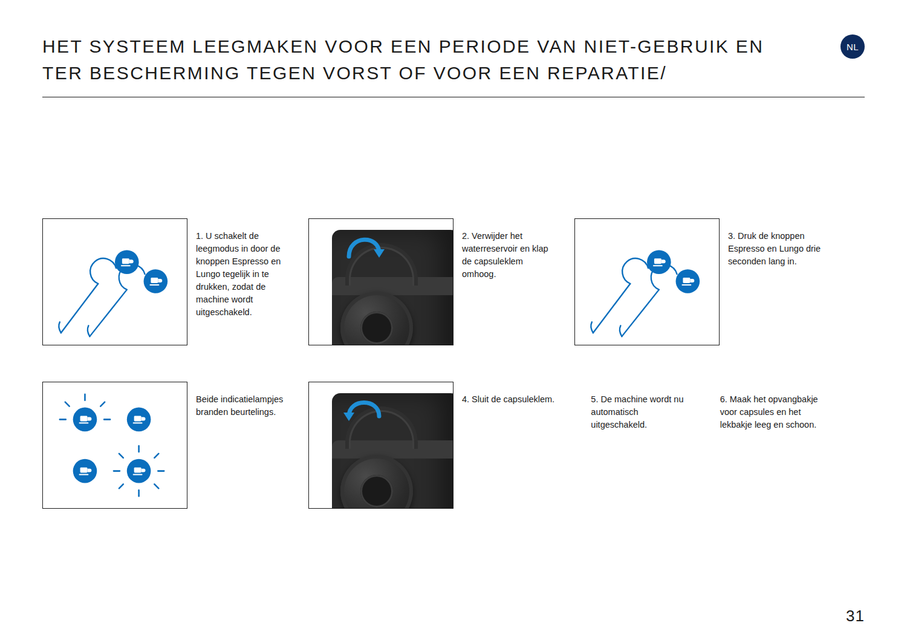NL
Het systeem leegmaken voor een periode van niet-gebruik en ter bescherming tegen vorst of voor een reparatie/
1. U schakelt de leegmodus in door de knoppen Espresso en Lungo tegelijk in te drukken, zodat de machine wordt uitgeschakeld.
2. Verwijder het waterreservoir en klap de capsuleklem omhoog.
3. Druk de knoppen Espresso en Lungo drie seconden lang in.
Beide indicatielampjes branden beurtelings.
4. Sluit de capsuleklem.
5. De machine wordt nu automatisch uitgeschakeld.
6. Maak het opvangbakje voor capsules en het lekbakje leeg en schoon.
31